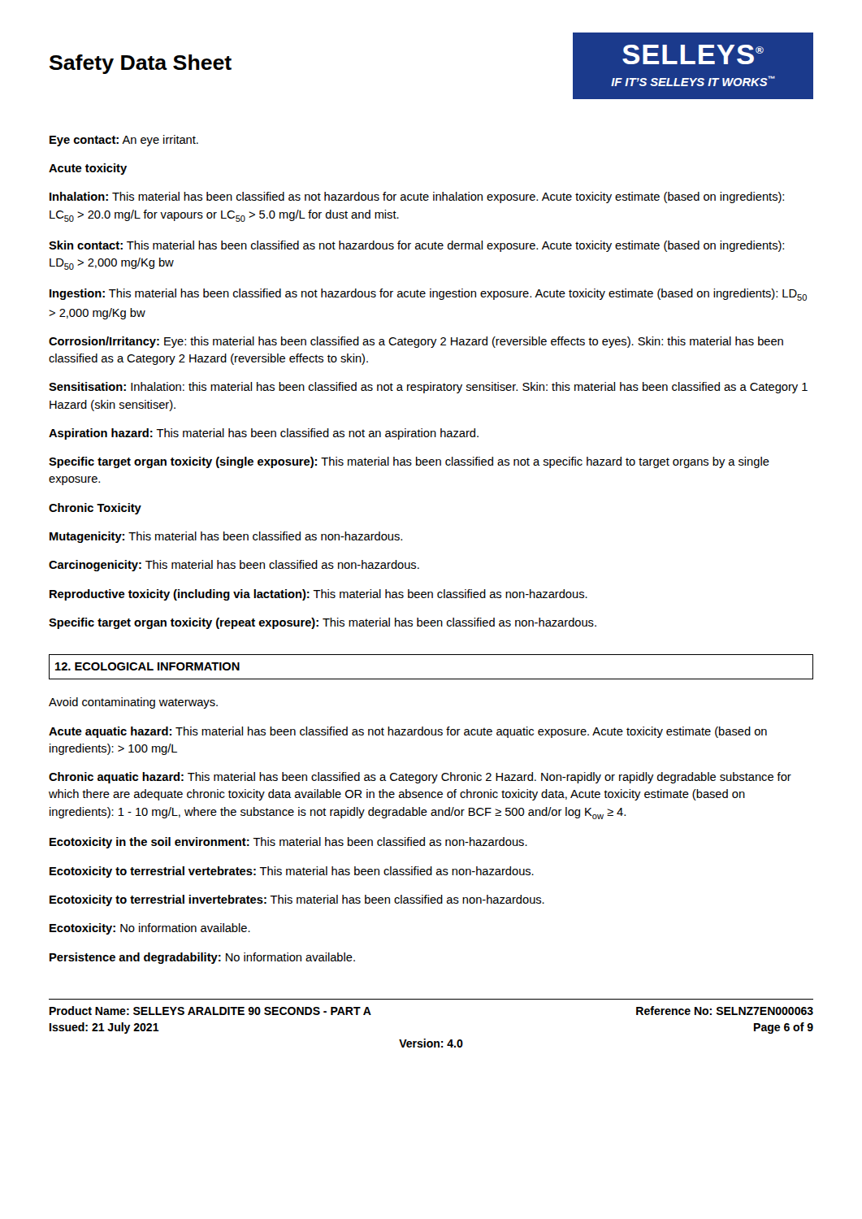Safety Data Sheet
SELLEYS®
IF IT’S SELLEYS IT WORKS™
Eye contact: An eye irritant.
Acute toxicity
Inhalation: This material has been classified as not hazardous for acute inhalation exposure. Acute toxicity estimate (based on ingredients): LC50 > 20.0 mg/L for vapours or LC50 > 5.0 mg/L for dust and mist.
Skin contact: This material has been classified as not hazardous for acute dermal exposure. Acute toxicity estimate (based on ingredients): LD50 > 2,000 mg/Kg bw
Ingestion: This material has been classified as not hazardous for acute ingestion exposure. Acute toxicity estimate (based on ingredients): LD50 > 2,000 mg/Kg bw
Corrosion/Irritancy: Eye: this material has been classified as a Category 2 Hazard (reversible effects to eyes). Skin: this material has been classified as a Category 2 Hazard (reversible effects to skin).
Sensitisation: Inhalation: this material has been classified as not a respiratory sensitiser. Skin: this material has been classified as a Category 1 Hazard (skin sensitiser).
Aspiration hazard: This material has been classified as not an aspiration hazard.
Specific target organ toxicity (single exposure): This material has been classified as not a specific hazard to target organs by a single exposure.
Chronic Toxicity
Mutagenicity: This material has been classified as non-hazardous.
Carcinogenicity: This material has been classified as non-hazardous.
Reproductive toxicity (including via lactation): This material has been classified as non-hazardous.
Specific target organ toxicity (repeat exposure): This material has been classified as non-hazardous.
12. ECOLOGICAL INFORMATION
Avoid contaminating waterways.
Acute aquatic hazard: This material has been classified as not hazardous for acute aquatic exposure. Acute toxicity estimate (based on ingredients): > 100 mg/L
Chronic aquatic hazard: This material has been classified as a Category Chronic 2 Hazard. Non-rapidly or rapidly degradable substance for which there are adequate chronic toxicity data available OR in the absence of chronic toxicity data, Acute toxicity estimate (based on ingredients): 1 - 10 mg/L, where the substance is not rapidly degradable and/or BCF ≥ 500 and/or log Kow ≥ 4.
Ecotoxicity in the soil environment: This material has been classified as non-hazardous.
Ecotoxicity to terrestrial vertebrates: This material has been classified as non-hazardous.
Ecotoxicity to terrestrial invertebrates: This material has been classified as non-hazardous.
Ecotoxicity: No information available.
Persistence and degradability: No information available.
| Product Name: SELLEYS ARALDITE 90 SECONDS - PART A | Reference No: SELNZ7EN000063 |
| Issued: 21 July 2021 | Page 6 of 9 |
| Version: 4.0 |